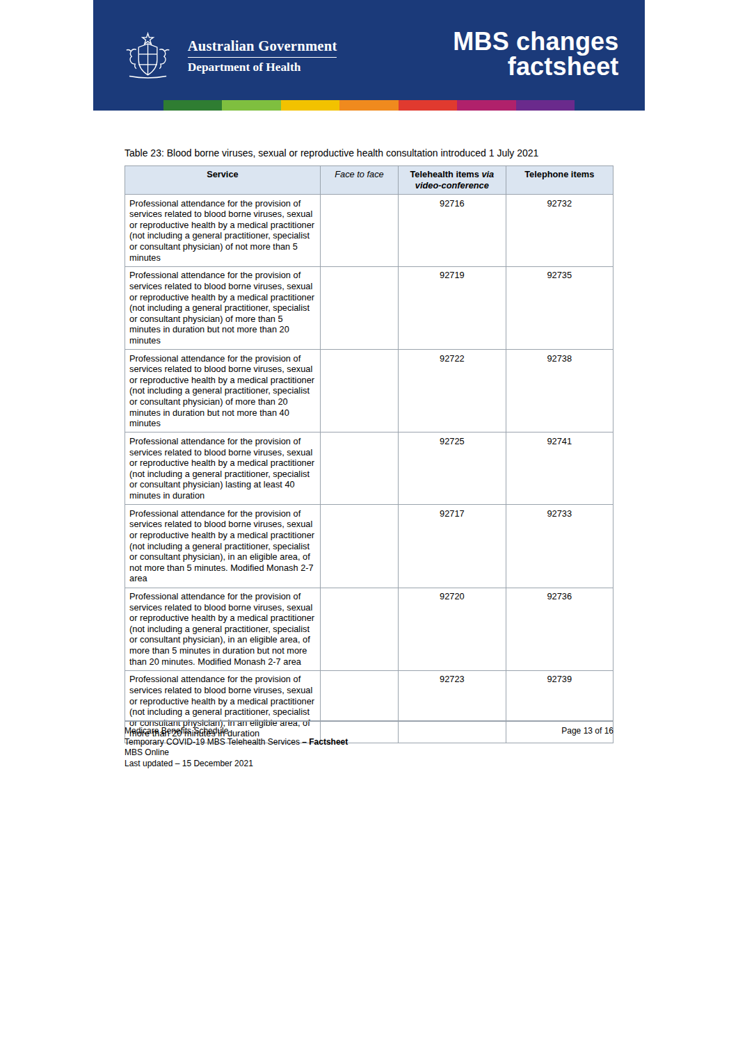Australian Government
Department of Health
MBS changes
factsheet
Table 23: Blood borne viruses, sexual or reproductive health consultation introduced 1 July 2021
| Service | Face to face | Telehealth items via video-conference | Telephone items |
| --- | --- | --- | --- |
| Professional attendance for the provision of services related to blood borne viruses, sexual or reproductive health by a medical practitioner (not including a general practitioner, specialist or consultant physician) of not more than 5 minutes | | 92716 | 92732 |
| Professional attendance for the provision of services related to blood borne viruses, sexual or reproductive health by a medical practitioner (not including a general practitioner, specialist or consultant physician) of more than 5 minutes in duration but not more than 20 minutes | | 92719 | 92735 |
| Professional attendance for the provision of services related to blood borne viruses, sexual or reproductive health by a medical practitioner (not including a general practitioner, specialist or consultant physician) of more than 20 minutes in duration but not more than 40 minutes | | 92722 | 92738 |
| Professional attendance for the provision of services related to blood borne viruses, sexual or reproductive health by a medical practitioner (not including a general practitioner, specialist or consultant physician) lasting at least 40 minutes in duration | | 92725 | 92741 |
| Professional attendance for the provision of services related to blood borne viruses, sexual or reproductive health by a medical practitioner (not including a general practitioner, specialist or consultant physician), in an eligible area, of not more than 5 minutes. Modified Monash 2-7 area | | 92717 | 92733 |
| Professional attendance for the provision of services related to blood borne viruses, sexual or reproductive health by a medical practitioner (not including a general practitioner, specialist or consultant physician), in an eligible area, of more than 5 minutes in duration but not more than 20 minutes. Modified Monash 2-7 area | | 92720 | 92736 |
| Professional attendance for the provision of services related to blood borne viruses, sexual or reproductive health by a medical practitioner (not including a general practitioner, specialist or consultant physician), in an eligible area, of more than 20 minutes in duration | | 92723 | 92739 |
Medicare Benefits Schedule
Temporary COVID-19 MBS Telehealth Services – Factsheet
MBS Online
Last updated – 15 December 2021
Page 13 of 16